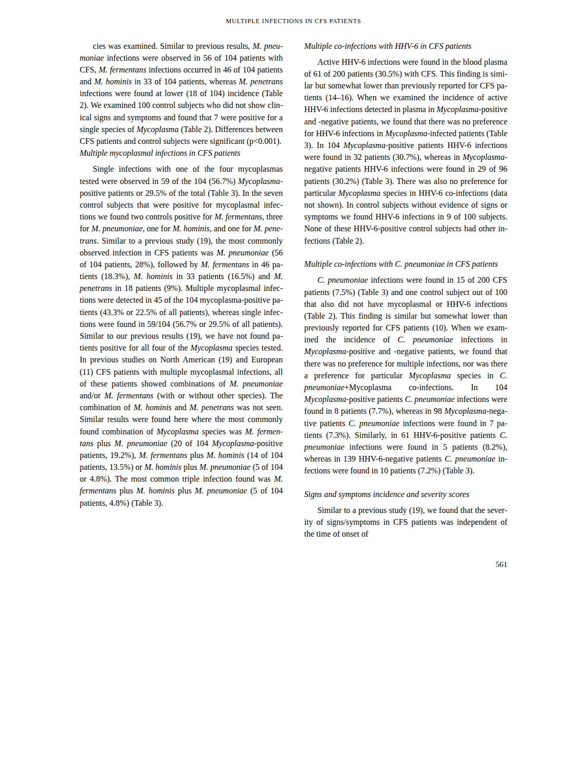Multiple Infections in CFS Patients
cies was examined. Similar to previous results, M. pneumoniae infections were observed in 56 of 104 patients with CFS, M. fermentans infections occurred in 46 of 104 patients and M. hominis in 33 of 104 patients, whereas M. penetrans infections were found at lower (18 of 104) incidence (Table 2). We examined 100 control subjects who did not show clinical signs and symptoms and found that 7 were positive for a single species of Mycoplasma (Table 2). Differences between CFS patients and control subjects were significant (p<0.001).
Multiple mycoplasmal infections in CFS patients
Single infections with one of the four mycoplasmas tested were observed in 59 of the 104 (56.7%) Mycoplasma-positive patients or 29.5% of the total (Table 3). In the seven control subjects that were positive for mycoplasmal infections we found two controls positive for M. fermentans, three for M. pneumoniae, one for M. hominis, and one for M. penetrans. Similar to a previous study (19), the most commonly observed infection in CFS patients was M. pneumoniae (56 of 104 patients, 28%), followed by M. fermentans in 46 patients (18.3%), M. hominis in 33 patients (16.5%) and M. penetrans in 18 patients (9%). Multiple mycoplasmal infections were detected in 45 of the 104 mycoplasma-positive patients (43.3% or 22.5% of all patients), whereas single infections were found in 59/104 (56.7% or 29.5% of all patients). Similar to our previous results (19), we have not found patients positive for all four of the Mycoplasma species tested. In previous studies on North American (19) and European (11) CFS patients with multiple mycoplasmal infections, all of these patients showed combinations of M. pneumoniae and/or M. fermentans (with or without other species). The combination of M. hominis and M. penetrans was not seen. Similar results were found here where the most commonly found combination of Mycoplasma species was M. fermentans plus M. pneumoniae (20 of 104 Mycoplasma-positive patients, 19.2%), M. fermentans plus M. hominis (14 of 104 patients, 13.5%) or M. hominis plus M. pneumoniae (5 of 104 or 4.8%). The most common triple infection found was M. fermentans plus M. hominis plus M. pneumoniae (5 of 104 patients, 4.8%) (Table 3).
Multiple co-infections with HHV-6 in CFS patients
Active HHV-6 infections were found in the blood plasma of 61 of 200 patients (30.5%) with CFS. This finding is similar but somewhat lower than previously reported for CFS patients (14–16). When we examined the incidence of active HHV-6 infections detected in plasma in Mycoplasma-positive and -negative patients, we found that there was no preference for HHV-6 infections in Mycoplasma-infected patients (Table 3). In 104 Mycoplasma-positive patients HHV-6 infections were found in 32 patients (30.7%), whereas in Mycoplasma-negative patients HHV-6 infections were found in 29 of 96 patients (30.2%) (Table 3). There was also no preference for particular Mycoplasma species in HHV-6 co-infections (data not shown). In control subjects without evidence of signs or symptoms we found HHV-6 infections in 9 of 100 subjects. None of these HHV-6-positive control subjects had other infections (Table 2).
Multiple co-infections with C. pneumoniae in CFS patients
C. pneumoniae infections were found in 15 of 200 CFS patients (7.5%) (Table 3) and one control subject out of 100 that also did not have mycoplasmal or HHV-6 infections (Table 2). This finding is similar but somewhat lower than previously reported for CFS patients (10). When we examined the incidence of C. pneumoniae infections in Mycoplasma-positive and -negative patients, we found that there was no preference for multiple infections, nor was there a preference for particular Mycoplasma species in C. pneumoniae+Mycoplasma co-infections. In 104 Mycoplasma-positive patients C. pneumoniae infections were found in 8 patients (7.7%), whereas in 98 Mycoplasma-negative patients C. pneumoniae infections were found in 7 patients (7.3%). Similarly, in 61 HHV-6-positive patients C. pneumoniae infections were found in 5 patients (8.2%), whereas in 139 HHV-6-negative patients C. pneumoniae infections were found in 10 patients (7.2%) (Table 3).
Signs and symptoms incidence and severity scores
Similar to a previous study (19), we found that the severity of signs/symptoms in CFS patients was independent of the time of onset of
561